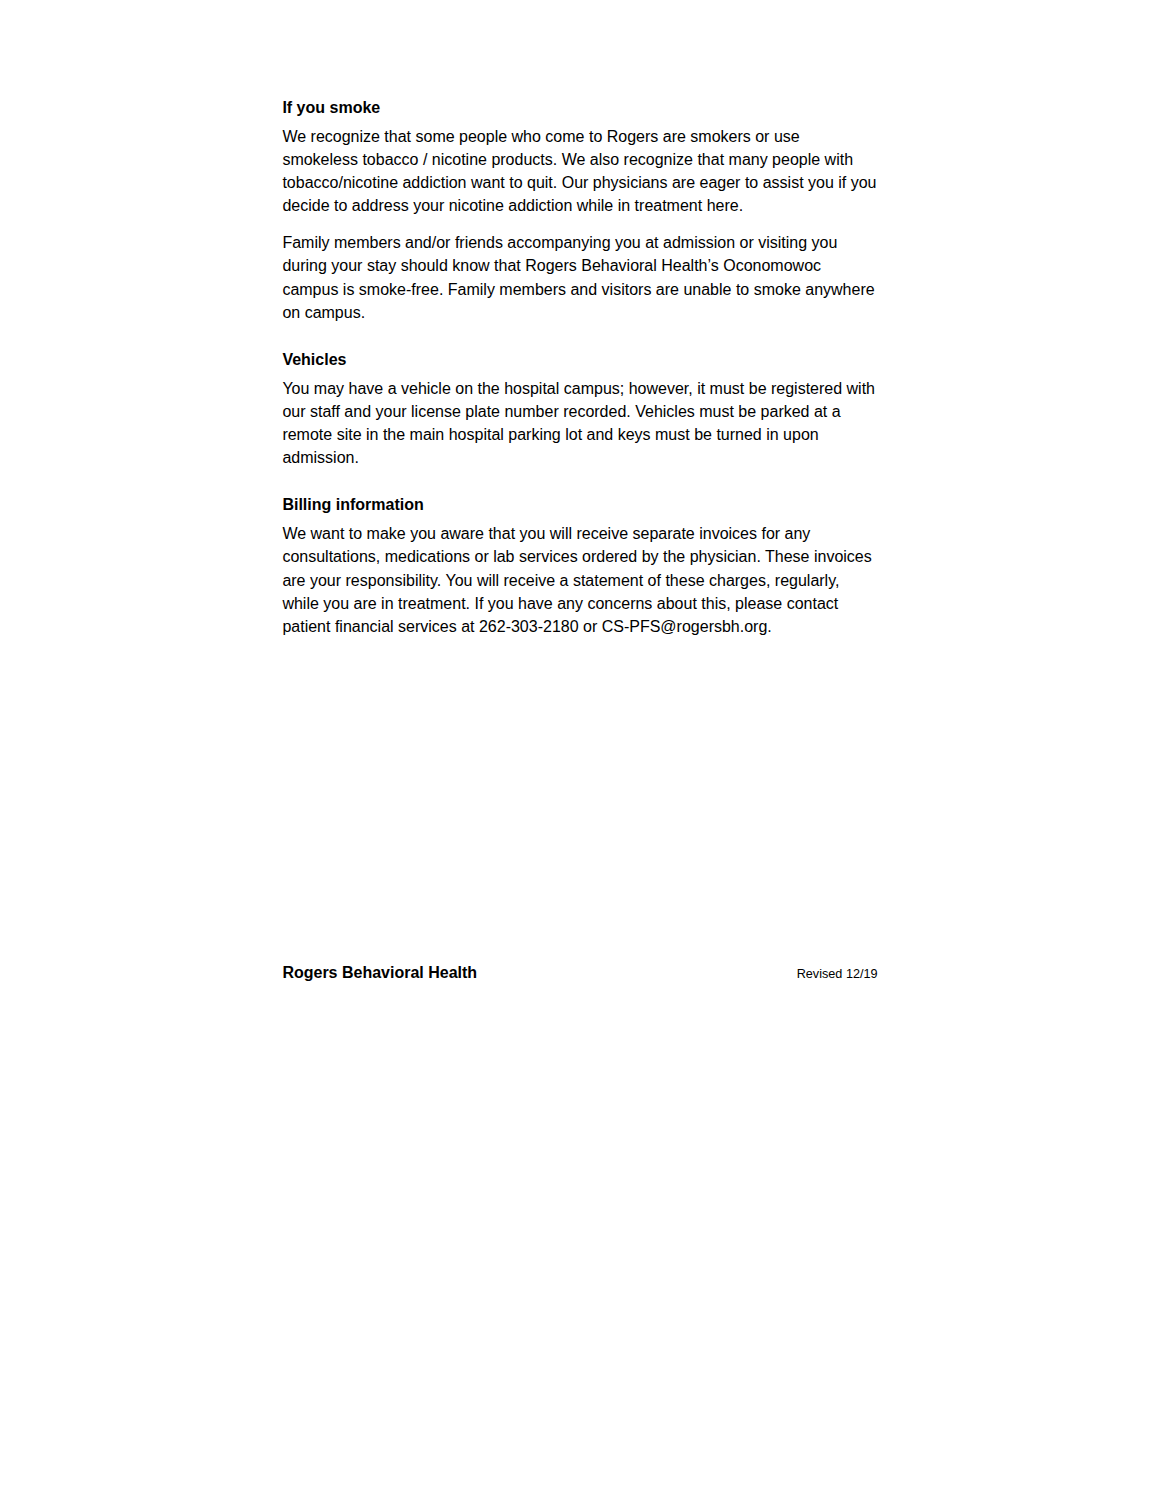If you smoke
We recognize that some people who come to Rogers are smokers or use smokeless tobacco / nicotine products. We also recognize that many people with tobacco/nicotine addiction want to quit. Our physicians are eager to assist you if you decide to address your nicotine addiction while in treatment here.
Family members and/or friends accompanying you at admission or visiting you during your stay should know that Rogers Behavioral Health’s Oconomowoc campus is smoke-free. Family members and visitors are unable to smoke anywhere on campus.
Vehicles
You may have a vehicle on the hospital campus; however, it must be registered with our staff and your license plate number recorded. Vehicles must be parked at a remote site in the main hospital parking lot and keys must be turned in upon admission.
Billing information
We want to make you aware that you will receive separate invoices for any consultations, medications or lab services ordered by the physician. These invoices are your responsibility. You will receive a statement of these charges, regularly, while you are in treatment. If you have any concerns about this, please contact patient financial services at 262-303-2180 or CS-PFS@rogersbh.org.
Rogers Behavioral Health
Revised 12/19